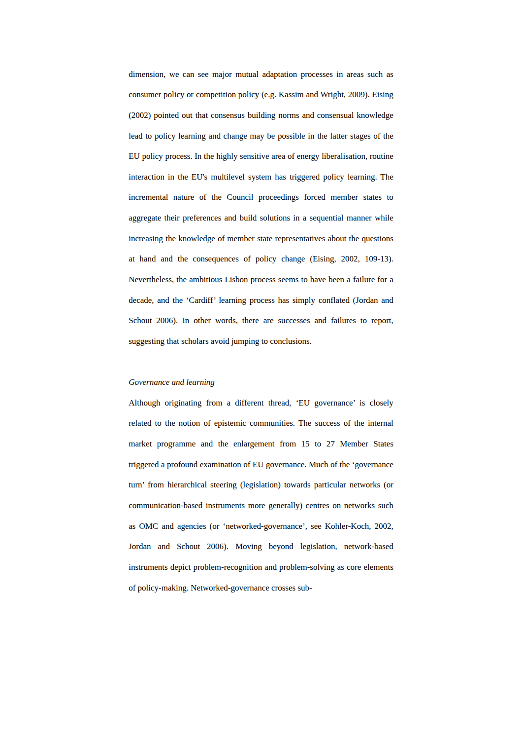dimension, we can see major mutual adaptation processes in areas such as consumer policy or competition policy (e.g. Kassim and Wright, 2009). Eising (2002) pointed out that consensus building norms and consensual knowledge lead to policy learning and change may be possible in the latter stages of the EU policy process. In the highly sensitive area of energy liberalisation, routine interaction in the EU's multilevel system has triggered policy learning. The incremental nature of the Council proceedings forced member states to aggregate their preferences and build solutions in a sequential manner while increasing the knowledge of member state representatives about the questions at hand and the consequences of policy change (Eising, 2002, 109-13). Nevertheless, the ambitious Lisbon process seems to have been a failure for a decade, and the ‘Cardiff’ learning process has simply conflated (Jordan and Schout 2006). In other words, there are successes and failures to report, suggesting that scholars avoid jumping to conclusions.
Governance and learning
Although originating from a different thread, ‘EU governance’ is closely related to the notion of epistemic communities. The success of the internal market programme and the enlargement from 15 to 27 Member States triggered a profound examination of EU governance. Much of the ‘governance turn’ from hierarchical steering (legislation) towards particular networks (or communication-based instruments more generally) centres on networks such as OMC and agencies (or ‘networked-governance’, see Kohler-Koch, 2002, Jordan and Schout 2006). Moving beyond legislation, network-based instruments depict problem-recognition and problem-solving as core elements of policy-making. Networked-governance crosses sub-